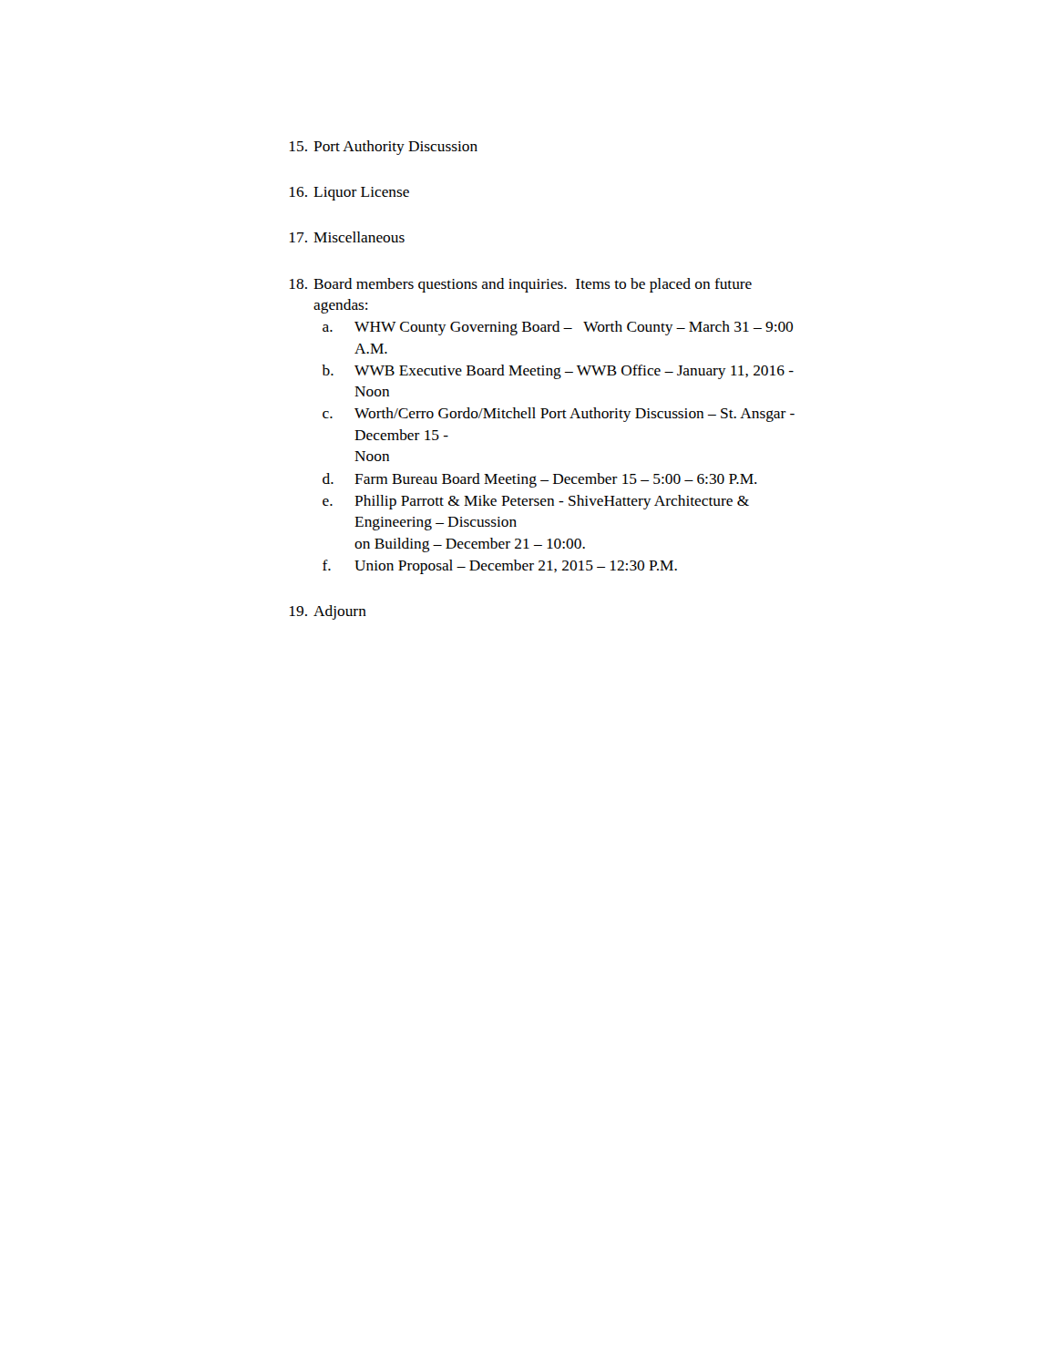15 Port Authority Discussion
16 Liquor License
17 Miscellaneous
18 Board members questions and inquiries. Items to be placed on future agendas:
a. WHW County Governing Board – Worth County – March 31 – 9:00 A.M.
b. WWB Executive Board Meeting – WWB Office – January 11, 2016 - Noon
c. Worth/Cerro Gordo/Mitchell Port Authority Discussion – St. Ansgar - December 15 - Noon
d. Farm Bureau Board Meeting – December 15 – 5:00 – 6:30 P.M.
e. Phillip Parrott & Mike Petersen - ShiveHattery Architecture & Engineering – Discussion on Building – December 21 – 10:00.
f. Union Proposal – December 21, 2015 – 12:30 P.M.
19 Adjourn